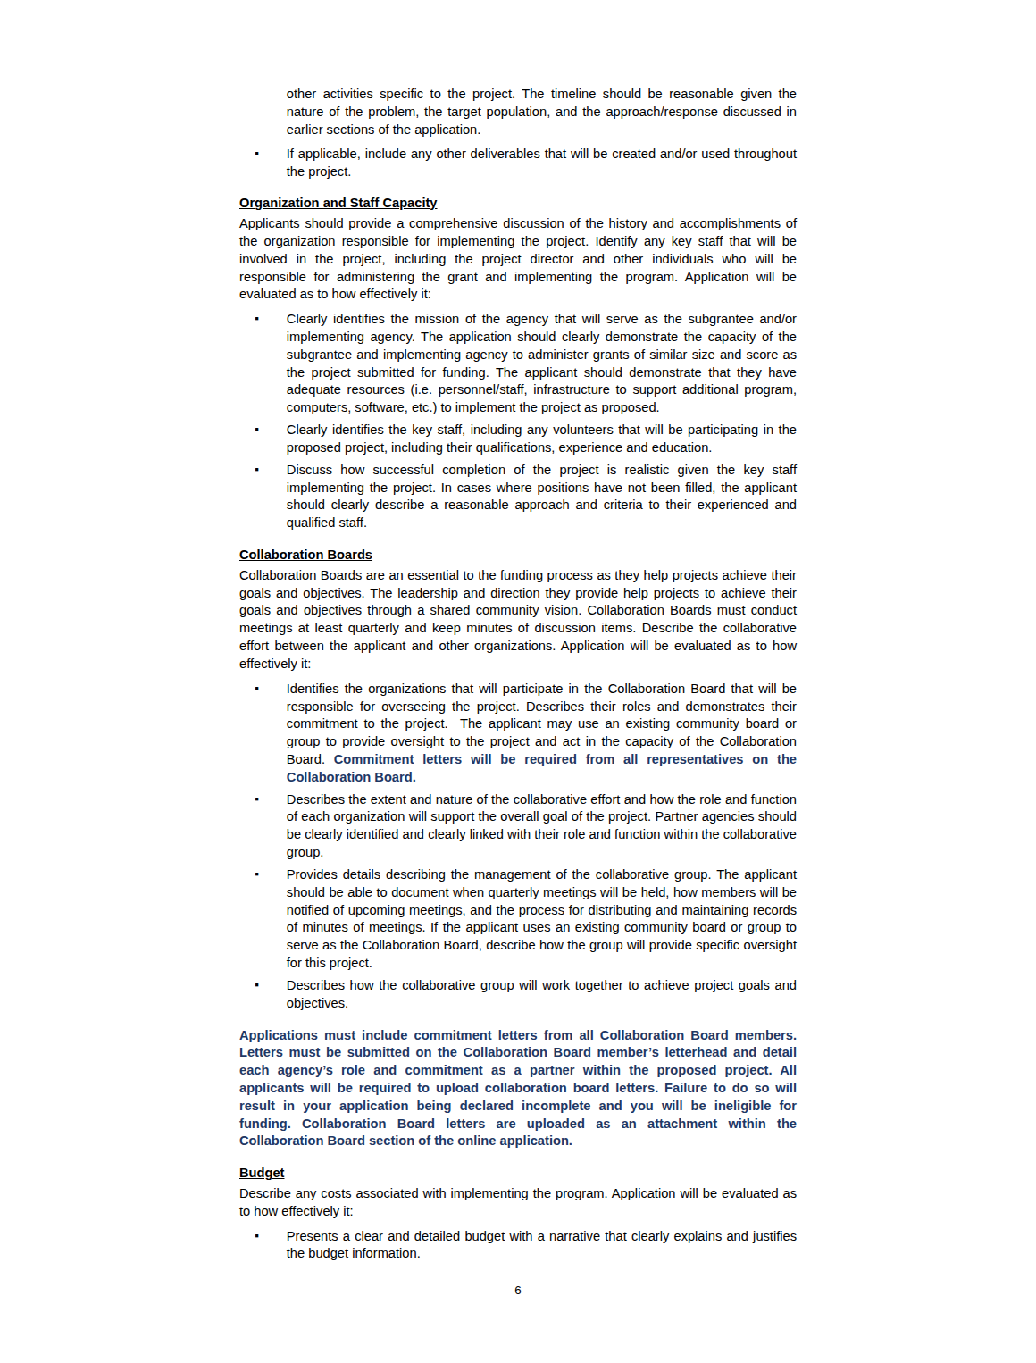other activities specific to the project. The timeline should be reasonable given the nature of the problem, the target population, and the approach/response discussed in earlier sections of the application.
If applicable, include any other deliverables that will be created and/or used throughout the project.
Organization and Staff Capacity
Applicants should provide a comprehensive discussion of the history and accomplishments of the organization responsible for implementing the project. Identify any key staff that will be involved in the project, including the project director and other individuals who will be responsible for administering the grant and implementing the program. Application will be evaluated as to how effectively it:
Clearly identifies the mission of the agency that will serve as the subgrantee and/or implementing agency. The application should clearly demonstrate the capacity of the subgrantee and implementing agency to administer grants of similar size and score as the project submitted for funding. The applicant should demonstrate that they have adequate resources (i.e. personnel/staff, infrastructure to support additional program, computers, software, etc.) to implement the project as proposed.
Clearly identifies the key staff, including any volunteers that will be participating in the proposed project, including their qualifications, experience and education.
Discuss how successful completion of the project is realistic given the key staff implementing the project. In cases where positions have not been filled, the applicant should clearly describe a reasonable approach and criteria to their experienced and qualified staff.
Collaboration Boards
Collaboration Boards are an essential to the funding process as they help projects achieve their goals and objectives. The leadership and direction they provide help projects to achieve their goals and objectives through a shared community vision. Collaboration Boards must conduct meetings at least quarterly and keep minutes of discussion items. Describe the collaborative effort between the applicant and other organizations. Application will be evaluated as to how effectively it:
Identifies the organizations that will participate in the Collaboration Board that will be responsible for overseeing the project. Describes their roles and demonstrates their commitment to the project. The applicant may use an existing community board or group to provide oversight to the project and act in the capacity of the Collaboration Board. Commitment letters will be required from all representatives on the Collaboration Board.
Describes the extent and nature of the collaborative effort and how the role and function of each organization will support the overall goal of the project. Partner agencies should be clearly identified and clearly linked with their role and function within the collaborative group.
Provides details describing the management of the collaborative group. The applicant should be able to document when quarterly meetings will be held, how members will be notified of upcoming meetings, and the process for distributing and maintaining records of minutes of meetings. If the applicant uses an existing community board or group to serve as the Collaboration Board, describe how the group will provide specific oversight for this project.
Describes how the collaborative group will work together to achieve project goals and objectives.
Applications must include commitment letters from all Collaboration Board members. Letters must be submitted on the Collaboration Board member’s letterhead and detail each agency’s role and commitment as a partner within the proposed project. All applicants will be required to upload collaboration board letters. Failure to do so will result in your application being declared incomplete and you will be ineligible for funding. Collaboration Board letters are uploaded as an attachment within the Collaboration Board section of the online application.
Budget
Describe any costs associated with implementing the program. Application will be evaluated as to how effectively it:
Presents a clear and detailed budget with a narrative that clearly explains and justifies the budget information.
6